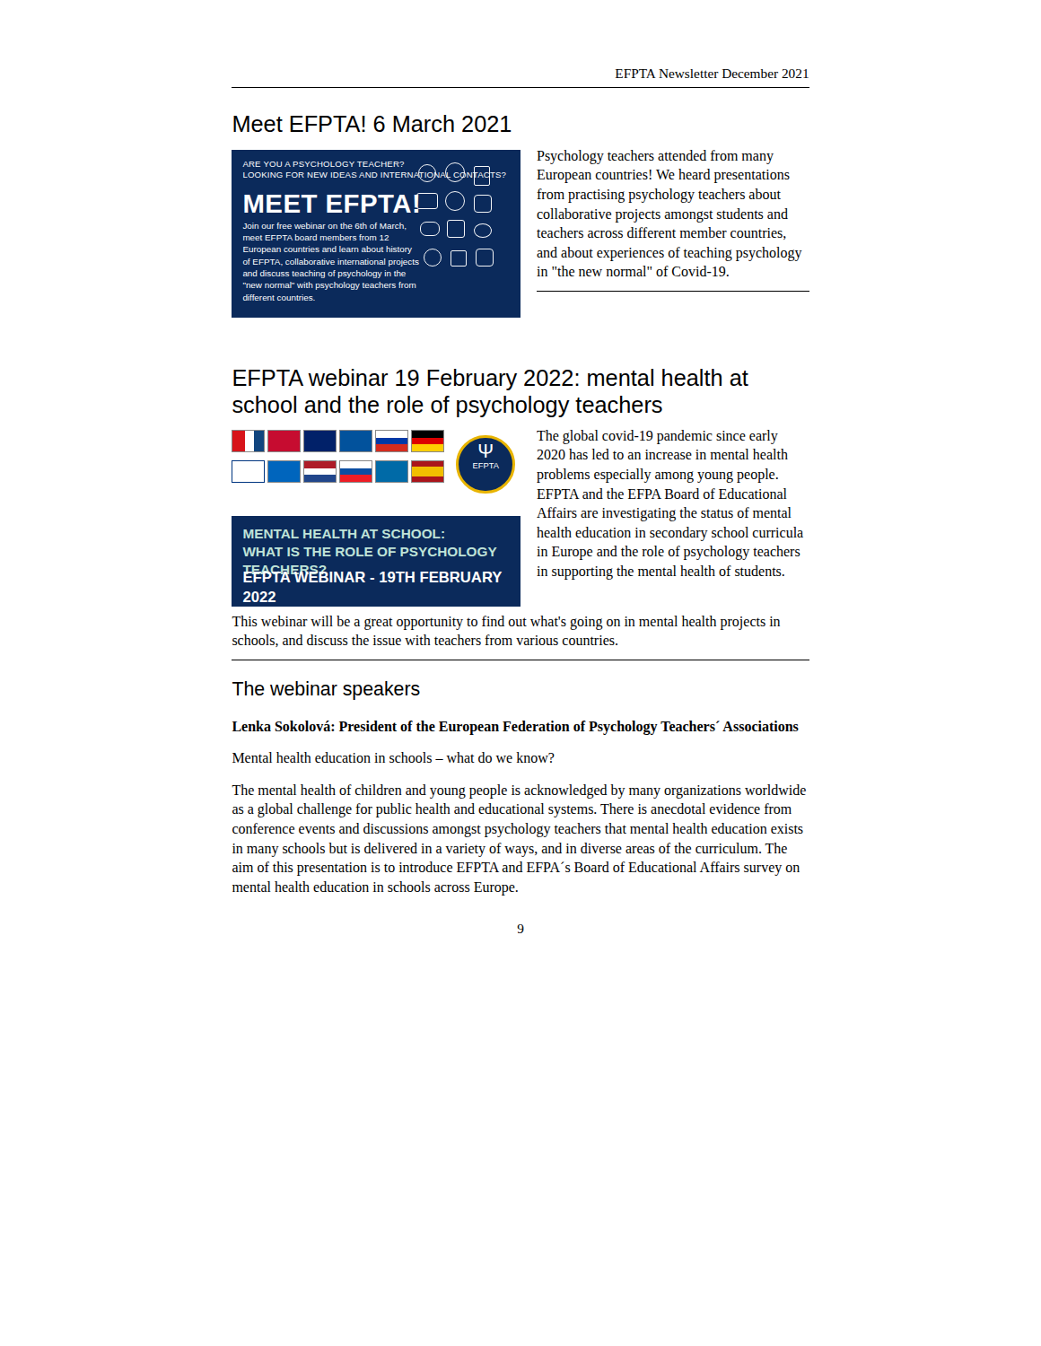EFPTA Newsletter December 2021
Meet EFPTA! 6 March 2021
ARE YOU A PSYCHOLOGY TEACHER?
LOOKING FOR NEW IDEAS AND INTERNATIONAL CONTACTS?
MEET EFPTA!
Join our free webinar on the 6th of March, meet EFPTA board members from 12 European countries and learn about history of EFPTA, collaborative international projects and discuss teaching of psychology in the "new normal" with psychology teachers from different countries.
Psychology teachers attended from many European countries! We heard presentations from practising psychology teachers about collaborative projects amongst students and teachers across different member countries, and about experiences of teaching psychology in "the new normal" of Covid-19.
EFPTA webinar 19 February 2022: mental health at school and the role of psychology teachers
ΨEFPTA
MENTAL HEALTH AT SCHOOL:
WHAT IS THE ROLE OF PSYCHOLOGY TEACHERS?
EFPTA WEBINAR - 19TH FEBRUARY 2022
The global covid-19 pandemic since early 2020 has led to an increase in mental health problems especially among young people. EFPTA and the EFPA Board of Educational Affairs are investigating the status of mental health education in secondary school curricula in Europe and the role of psychology teachers in supporting the mental health of students.
This webinar will be a great opportunity to find out what's going on in mental health projects in schools, and discuss the issue with teachers from various countries.
The webinar speakers
Lenka Sokolová: President of the European Federation of Psychology Teachers´ Associations
Mental health education in schools – what do we know?
The mental health of children and young people is acknowledged by many organizations worldwide as a global challenge for public health and educational systems. There is anecdotal evidence from conference events and discussions amongst psychology teachers that mental health education exists in many schools but is delivered in a variety of ways, and in diverse areas of the curriculum. The aim of this presentation is to introduce EFPTA and EFPA´s Board of Educational Affairs survey on mental health education in schools across Europe.
9